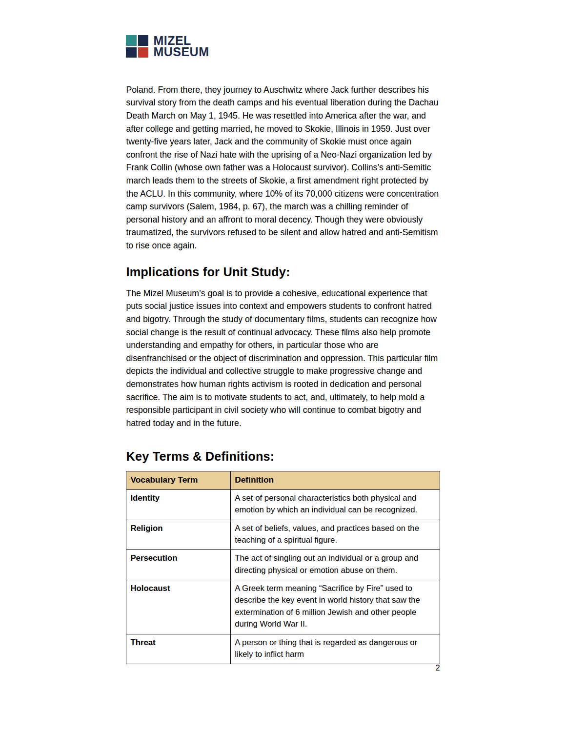MIZEL MUSEUM
Poland. From there, they journey to Auschwitz where Jack further describes his survival story from the death camps and his eventual liberation during the Dachau Death March on May 1, 1945. He was resettled into America after the war, and after college and getting married, he moved to Skokie, Illinois in 1959. Just over twenty-five years later, Jack and the community of Skokie must once again confront the rise of Nazi hate with the uprising of a Neo-Nazi organization led by Frank Collin (whose own father was a Holocaust survivor). Collins’s anti-Semitic march leads them to the streets of Skokie, a first amendment right protected by the ACLU. In this community, where 10% of its 70,000 citizens were concentration camp survivors (Salem, 1984, p. 67), the march was a chilling reminder of personal history and an affront to moral decency. Though they were obviously traumatized, the survivors refused to be silent and allow hatred and anti-Semitism to rise once again.
Implications for Unit Study:
The Mizel Museum’s goal is to provide a cohesive, educational experience that puts social justice issues into context and empowers students to confront hatred and bigotry. Through the study of documentary films, students can recognize how social change is the result of continual advocacy. These films also help promote understanding and empathy for others, in particular those who are disenfranchised or the object of discrimination and oppression. This particular film depicts the individual and collective struggle to make progressive change and demonstrates how human rights activism is rooted in dedication and personal sacrifice. The aim is to motivate students to act, and, ultimately, to help mold a responsible participant in civil society who will continue to combat bigotry and hatred today and in the future.
Key Terms & Definitions:
| Vocabulary Term | Definition |
| --- | --- |
| Identity | A set of personal characteristics both physical and emotion by which an individual can be recognized. |
| Religion | A set of beliefs, values, and practices based on the teaching of a spiritual figure. |
| Persecution | The act of singling out an individual or a group and directing physical or emotion abuse on them. |
| Holocaust | A Greek term meaning “Sacrifice by Fire” used to describe the key event in world history that saw the extermination of 6 million Jewish and other people during World War II. |
| Threat | A person or thing that is regarded as dangerous or likely to inflict harm |
2